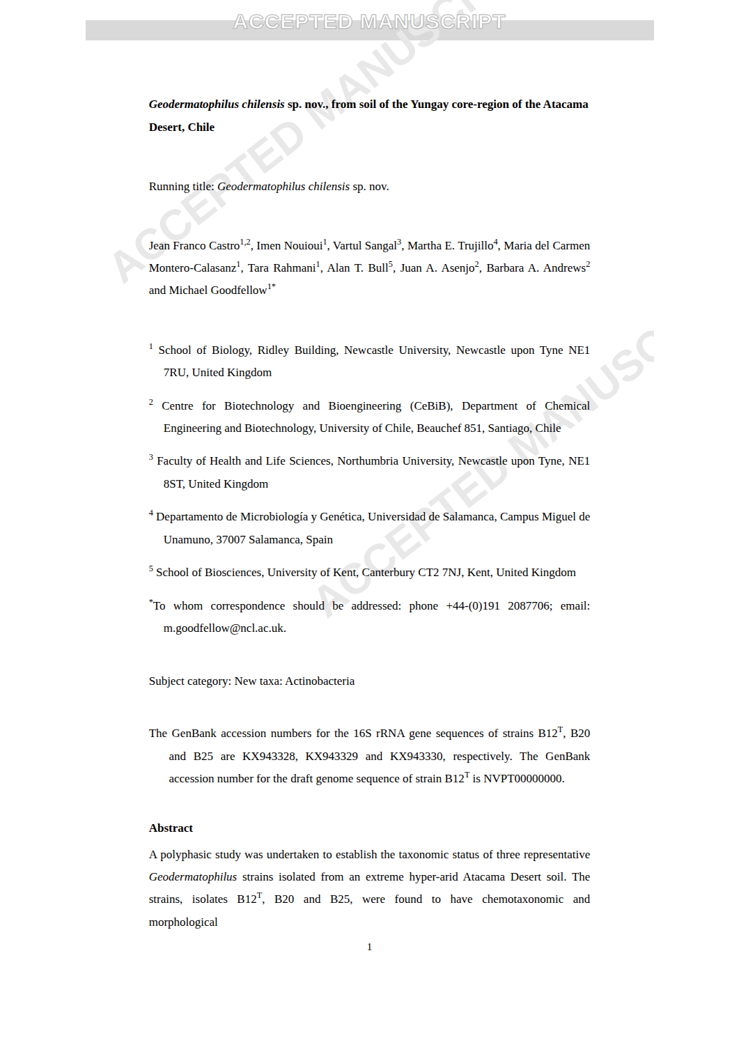ACCEPTED MANUSCRIPT
ACCEPTED MANUSCRIPT ACCEPTED MANUSCRIPT
Geodermatophilus chilensis sp. nov., from soil of the Yungay core-region of the Atacama Desert, Chile
Running title: Geodermatophilus chilensis sp. nov.
Jean Franco Castro1,2, Imen Nouioui1, Vartul Sangal3, Martha E. Trujillo4, Maria del Carmen Montero-Calasanz1, Tara Rahmani1, Alan T. Bull5, Juan A. Asenjo2, Barbara A. Andrews2 and Michael Goodfellow1*
1 School of Biology, Ridley Building, Newcastle University, Newcastle upon Tyne NE1 7RU, United Kingdom
2 Centre for Biotechnology and Bioengineering (CeBiB), Department of Chemical Engineering and Biotechnology, University of Chile, Beauchef 851, Santiago, Chile
3 Faculty of Health and Life Sciences, Northumbria University, Newcastle upon Tyne, NE1 8ST, United Kingdom
4 Departamento de Microbiología y Genética, Universidad de Salamanca, Campus Miguel de Unamuno, 37007 Salamanca, Spain
5 School of Biosciences, University of Kent, Canterbury CT2 7NJ, Kent, United Kingdom
*To whom correspondence should be addressed: phone +44-(0)191 2087706; email: m.goodfellow@ncl.ac.uk.
Subject category: New taxa: Actinobacteria
The GenBank accession numbers for the 16S rRNA gene sequences of strains B12T, B20 and B25 are KX943328, KX943329 and KX943330, respectively. The GenBank accession number for the draft genome sequence of strain B12T is NVPT00000000.
Abstract
A polyphasic study was undertaken to establish the taxonomic status of three representative Geodermatophilus strains isolated from an extreme hyper-arid Atacama Desert soil. The strains, isolates B12T, B20 and B25, were found to have chemotaxonomic and morphological
1